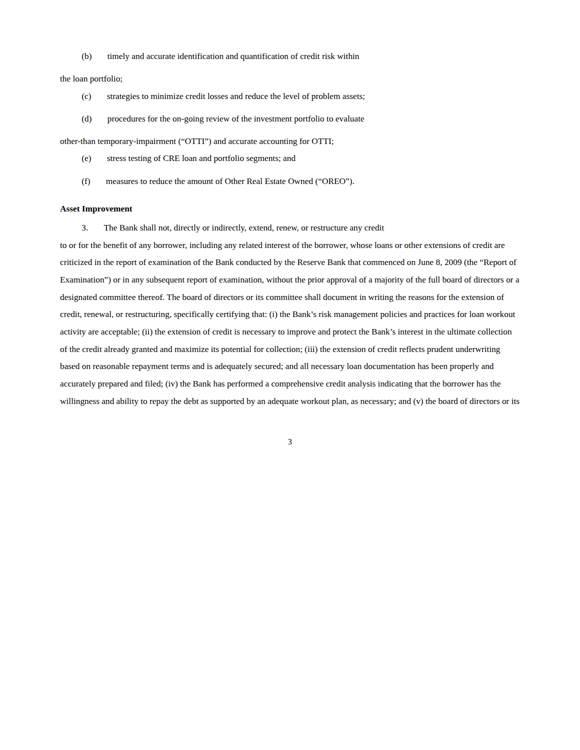(b) timely and accurate identification and quantification of credit risk within
the loan portfolio;
(c) strategies to minimize credit losses and reduce the level of problem assets;
(d) procedures for the on-going review of the investment portfolio to evaluate
other-than temporary-impairment (“OTTI”) and accurate accounting for OTTI;
(e) stress testing of CRE loan and portfolio segments; and
(f) measures to reduce the amount of Other Real Estate Owned (“OREO”).
Asset Improvement
3. The Bank shall not, directly or indirectly, extend, renew, or restructure any credit
to or for the benefit of any borrower, including any related interest of the borrower, whose loans or other extensions of credit are criticized in the report of examination of the Bank conducted by the Reserve Bank that commenced on June 8, 2009 (the “Report of Examination”) or in any subsequent report of examination, without the prior approval of a majority of the full board of directors or a designated committee thereof. The board of directors or its committee shall document in writing the reasons for the extension of credit, renewal, or restructuring, specifically certifying that: (i) the Bank’s risk management policies and practices for loan workout activity are acceptable; (ii) the extension of credit is necessary to improve and protect the Bank’s interest in the ultimate collection of the credit already granted and maximize its potential for collection; (iii) the extension of credit reflects prudent underwriting based on reasonable repayment terms and is adequately secured; and all necessary loan documentation has been properly and accurately prepared and filed; (iv) the Bank has performed a comprehensive credit analysis indicating that the borrower has the willingness and ability to repay the debt as supported by an adequate workout plan, as necessary; and (v) the board of directors or its
3